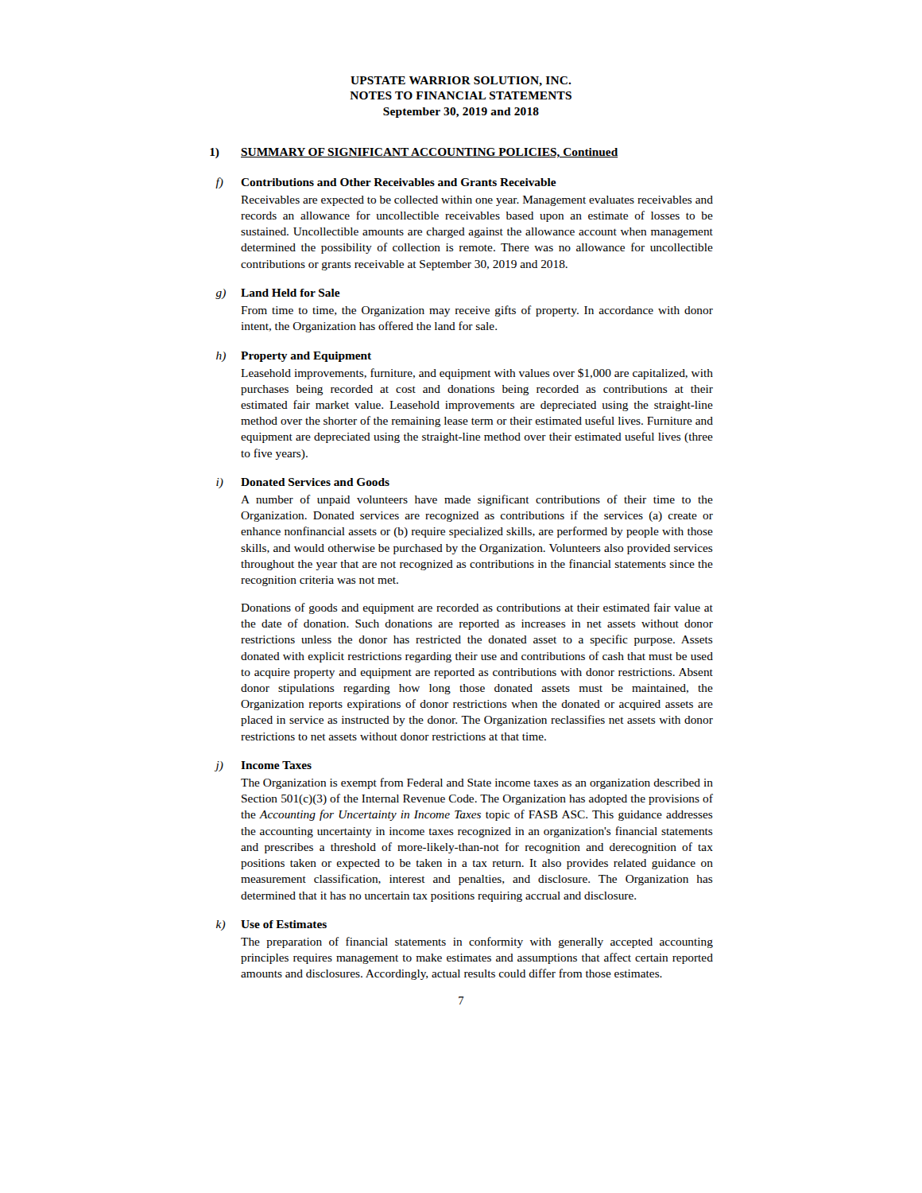UPSTATE WARRIOR SOLUTION, INC.
NOTES TO FINANCIAL STATEMENTS
September 30, 2019 and 2018
1) SUMMARY OF SIGNIFICANT ACCOUNTING POLICIES, Continued
f)
Contributions and Other Receivables and Grants Receivable
Receivables are expected to be collected within one year. Management evaluates receivables and records an allowance for uncollectible receivables based upon an estimate of losses to be sustained. Uncollectible amounts are charged against the allowance account when management determined the possibility of collection is remote. There was no allowance for uncollectible contributions or grants receivable at September 30, 2019 and 2018.
g)
Land Held for Sale
From time to time, the Organization may receive gifts of property. In accordance with donor intent, the Organization has offered the land for sale.
h)
Property and Equipment
Leasehold improvements, furniture, and equipment with values over $1,000 are capitalized, with purchases being recorded at cost and donations being recorded as contributions at their estimated fair market value. Leasehold improvements are depreciated using the straight-line method over the shorter of the remaining lease term or their estimated useful lives. Furniture and equipment are depreciated using the straight-line method over their estimated useful lives (three to five years).
i)
Donated Services and Goods
A number of unpaid volunteers have made significant contributions of their time to the Organization. Donated services are recognized as contributions if the services (a) create or enhance nonfinancial assets or (b) require specialized skills, are performed by people with those skills, and would otherwise be purchased by the Organization. Volunteers also provided services throughout the year that are not recognized as contributions in the financial statements since the recognition criteria was not met.
Donations of goods and equipment are recorded as contributions at their estimated fair value at the date of donation. Such donations are reported as increases in net assets without donor restrictions unless the donor has restricted the donated asset to a specific purpose. Assets donated with explicit restrictions regarding their use and contributions of cash that must be used to acquire property and equipment are reported as contributions with donor restrictions. Absent donor stipulations regarding how long those donated assets must be maintained, the Organization reports expirations of donor restrictions when the donated or acquired assets are placed in service as instructed by the donor. The Organization reclassifies net assets with donor restrictions to net assets without donor restrictions at that time.
j)
Income Taxes
The Organization is exempt from Federal and State income taxes as an organization described in Section 501(c)(3) of the Internal Revenue Code. The Organization has adopted the provisions of the Accounting for Uncertainty in Income Taxes topic of FASB ASC. This guidance addresses the accounting uncertainty in income taxes recognized in an organization's financial statements and prescribes a threshold of more-likely-than-not for recognition and derecognition of tax positions taken or expected to be taken in a tax return. It also provides related guidance on measurement classification, interest and penalties, and disclosure. The Organization has determined that it has no uncertain tax positions requiring accrual and disclosure.
k)
Use of Estimates
The preparation of financial statements in conformity with generally accepted accounting principles requires management to make estimates and assumptions that affect certain reported amounts and disclosures. Accordingly, actual results could differ from those estimates.
7